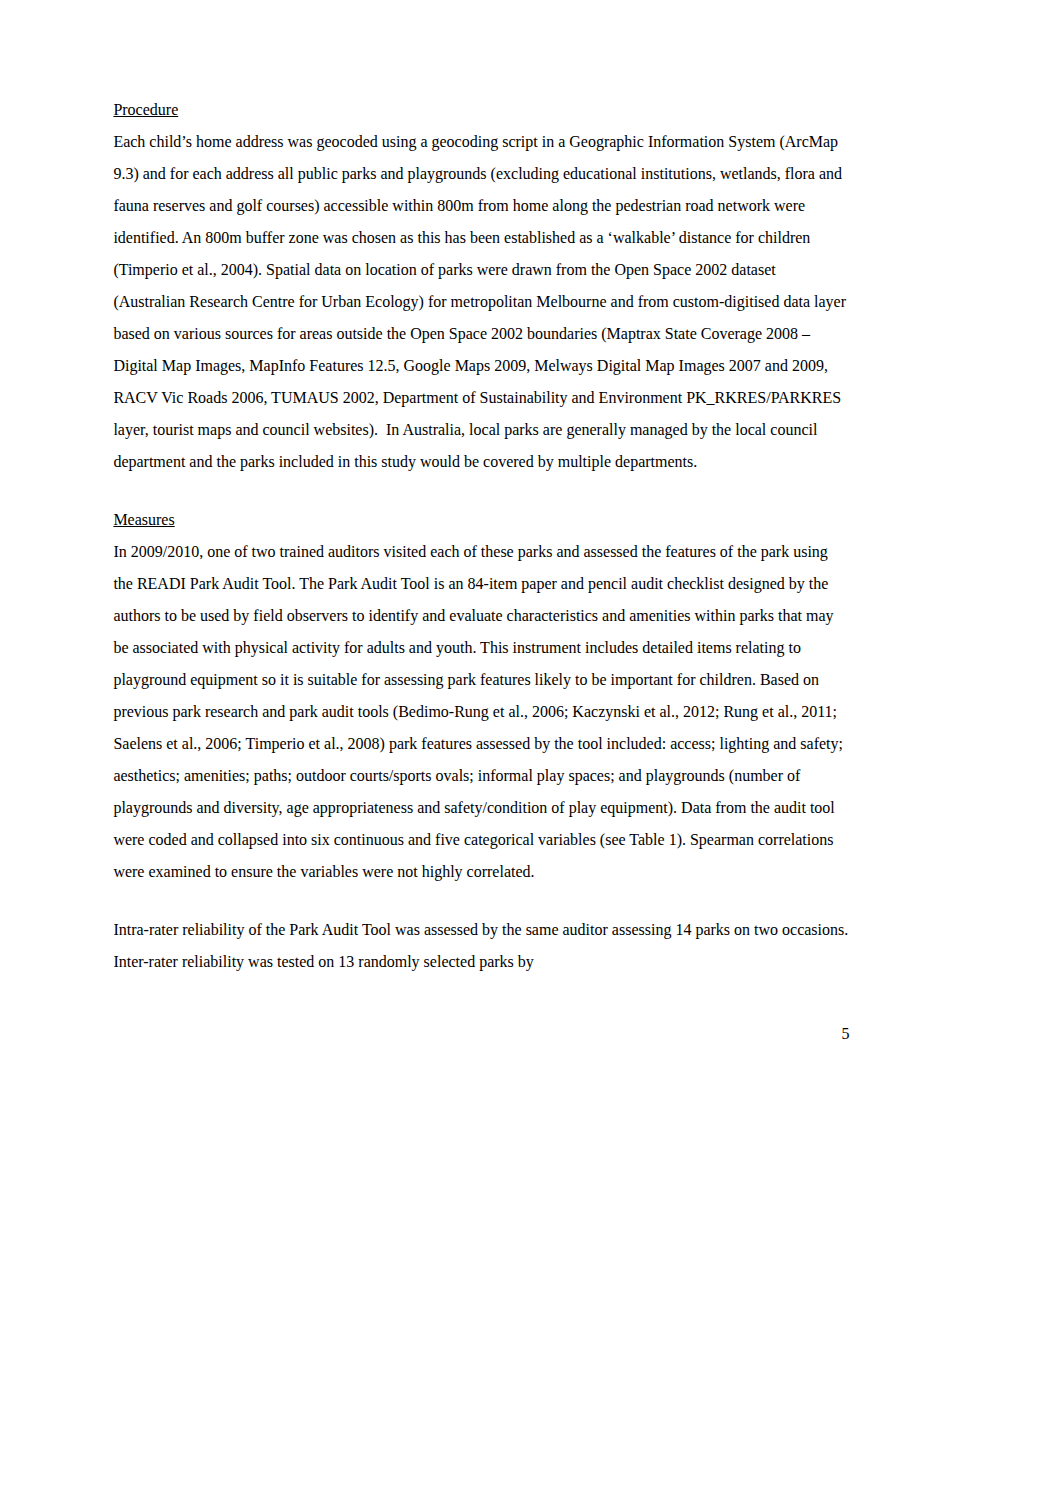Procedure
Each child’s home address was geocoded using a geocoding script in a Geographic Information System (ArcMap 9.3) and for each address all public parks and playgrounds (excluding educational institutions, wetlands, flora and fauna reserves and golf courses) accessible within 800m from home along the pedestrian road network were identified. An 800m buffer zone was chosen as this has been established as a ‘walkable’ distance for children (Timperio et al., 2004). Spatial data on location of parks were drawn from the Open Space 2002 dataset (Australian Research Centre for Urban Ecology) for metropolitan Melbourne and from custom-digitised data layer based on various sources for areas outside the Open Space 2002 boundaries (Maptrax State Coverage 2008 – Digital Map Images, MapInfo Features 12.5, Google Maps 2009, Melways Digital Map Images 2007 and 2009, RACV Vic Roads 2006, TUMAUS 2002, Department of Sustainability and Environment PK_RKRES/PARKRES layer, tourist maps and council websites). In Australia, local parks are generally managed by the local council department and the parks included in this study would be covered by multiple departments.
Measures
In 2009/2010, one of two trained auditors visited each of these parks and assessed the features of the park using the READI Park Audit Tool. The Park Audit Tool is an 84-item paper and pencil audit checklist designed by the authors to be used by field observers to identify and evaluate characteristics and amenities within parks that may be associated with physical activity for adults and youth. This instrument includes detailed items relating to playground equipment so it is suitable for assessing park features likely to be important for children. Based on previous park research and park audit tools (Bedimo-Rung et al., 2006; Kaczynski et al., 2012; Rung et al., 2011; Saelens et al., 2006; Timperio et al., 2008) park features assessed by the tool included: access; lighting and safety; aesthetics; amenities; paths; outdoor courts/sports ovals; informal play spaces; and playgrounds (number of playgrounds and diversity, age appropriateness and safety/condition of play equipment). Data from the audit tool were coded and collapsed into six continuous and five categorical variables (see Table 1). Spearman correlations were examined to ensure the variables were not highly correlated.
Intra-rater reliability of the Park Audit Tool was assessed by the same auditor assessing 14 parks on two occasions. Inter-rater reliability was tested on 13 randomly selected parks by
5